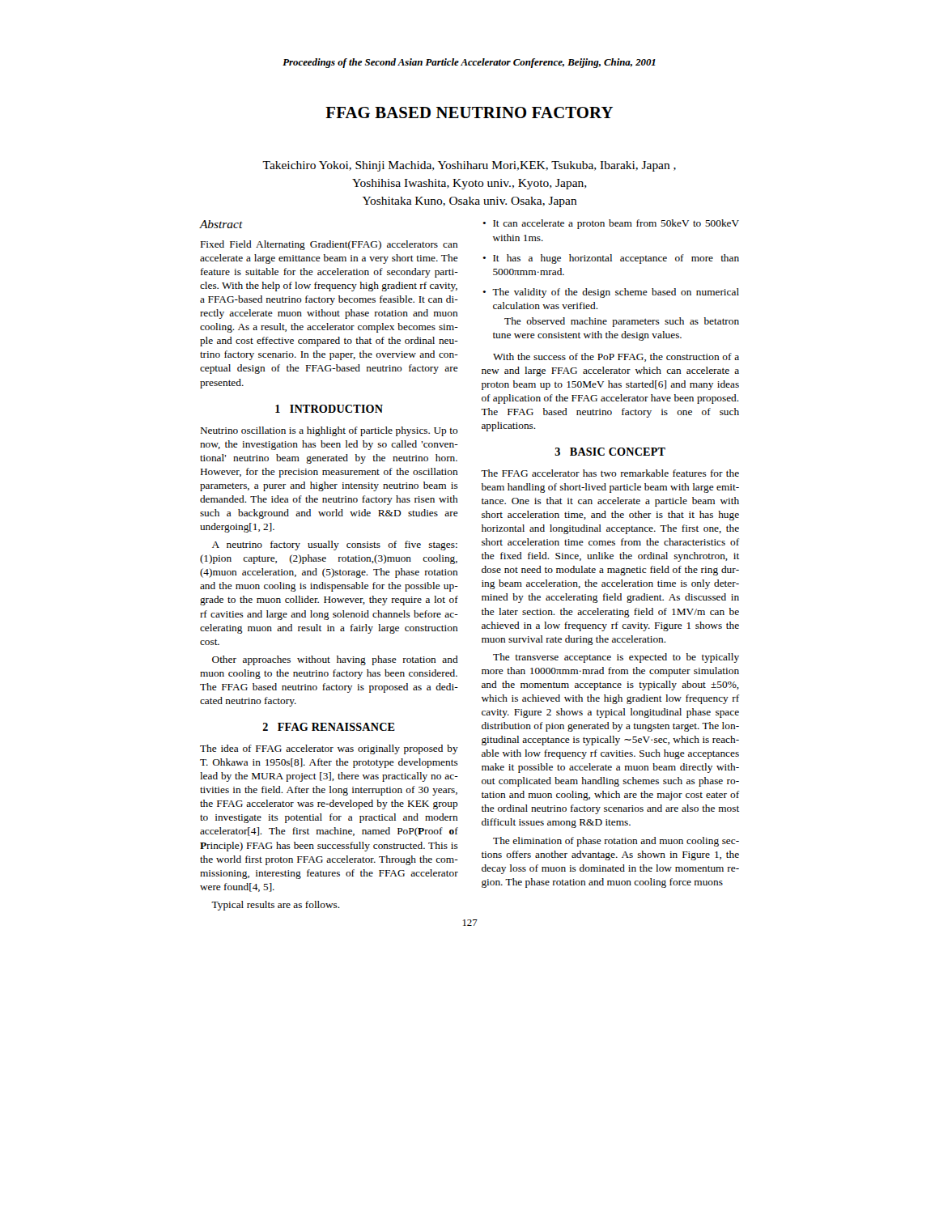Proceedings of the Second Asian Particle Accelerator Conference, Beijing, China, 2001
FFAG BASED NEUTRINO FACTORY
Takeichiro Yokoi, Shinji Machida, Yoshiharu Mori,KEK, Tsukuba, Ibaraki, Japan , Yoshihisa Iwashita, Kyoto univ., Kyoto, Japan, Yoshitaka Kuno, Osaka univ. Osaka, Japan
Abstract
Fixed Field Alternating Gradient(FFAG) accelerators can accelerate a large emittance beam in a very short time. The feature is suitable for the acceleration of secondary particles. With the help of low frequency high gradient rf cavity, a FFAG-based neutrino factory becomes feasible. It can directly accelerate muon without phase rotation and muon cooling. As a result, the accelerator complex becomes simple and cost effective compared to that of the ordinal neutrino factory scenario. In the paper, the overview and conceptual design of the FFAG-based neutrino factory are presented.
1 INTRODUCTION
Neutrino oscillation is a highlight of particle physics. Up to now, the investigation has been led by so called 'conventional' neutrino beam generated by the neutrino horn. However, for the precision measurement of the oscillation parameters, a purer and higher intensity neutrino beam is demanded. The idea of the neutrino factory has risen with such a background and world wide R&D studies are undergoing[1, 2].
A neutrino factory usually consists of five stages: (1)pion capture, (2)phase rotation,(3)muon cooling,(4)muon acceleration, and (5)storage. The phase rotation and the muon cooling is indispensable for the possible upgrade to the muon collider. However, they require a lot of rf cavities and large and long solenoid channels before accelerating muon and result in a fairly large construction cost.
Other approaches without having phase rotation and muon cooling to the neutrino factory has been considered. The FFAG based neutrino factory is proposed as a dedicated neutrino factory.
2 FFAG RENAISSANCE
The idea of FFAG accelerator was originally proposed by T. Ohkawa in 1950s[8]. After the prototype developments lead by the MURA project [3], there was practically no activities in the field. After the long interruption of 30 years, the FFAG accelerator was re-developed by the KEK group to investigate its potential for a practical and modern accelerator[4]. The first machine, named PoP(Proof of Principle) FFAG has been successfully constructed. This is the world first proton FFAG accelerator. Through the commissioning, interesting features of the FFAG accelerator were found[4, 5].
Typical results are as follows.
It can accelerate a proton beam from 50keV to 500keV within 1ms.
It has a huge horizontal acceptance of more than 5000πmm·mrad.
The validity of the design scheme based on numerical calculation was verified.
The observed machine parameters such as betatron tune were consistent with the design values.
With the success of the PoP FFAG, the construction of a new and large FFAG accelerator which can accelerate a proton beam up to 150MeV has started[6] and many ideas of application of the FFAG accelerator have been proposed. The FFAG based neutrino factory is one of such applications.
3 BASIC CONCEPT
The FFAG accelerator has two remarkable features for the beam handling of short-lived particle beam with large emittance. One is that it can accelerate a particle beam with short acceleration time, and the other is that it has huge horizontal and longitudinal acceptance. The first one, the short acceleration time comes from the characteristics of the fixed field. Since, unlike the ordinal synchrotron, it dose not need to modulate a magnetic field of the ring during beam acceleration, the acceleration time is only determined by the accelerating field gradient. As discussed in the later section. the accelerating field of 1MV/m can be achieved in a low frequency rf cavity. Figure 1 shows the muon survival rate during the acceleration.
The transverse acceptance is expected to be typically more than 10000πmm·mrad from the computer simulation and the momentum acceptance is typically about ±50%, which is achieved with the high gradient low frequency rf cavity. Figure 2 shows a typical longitudinal phase space distribution of pion generated by a tungsten target. The longitudinal acceptance is typically ∼5eV·sec, which is reachable with low frequency rf cavities. Such huge acceptances make it possible to accelerate a muon beam directly without complicated beam handling schemes such as phase rotation and muon cooling, which are the major cost eater of the ordinal neutrino factory scenarios and are also the most difficult issues among R&D items.
The elimination of phase rotation and muon cooling sections offers another advantage. As shown in Figure 1, the decay loss of muon is dominated in the low momentum region. The phase rotation and muon cooling force muons
127